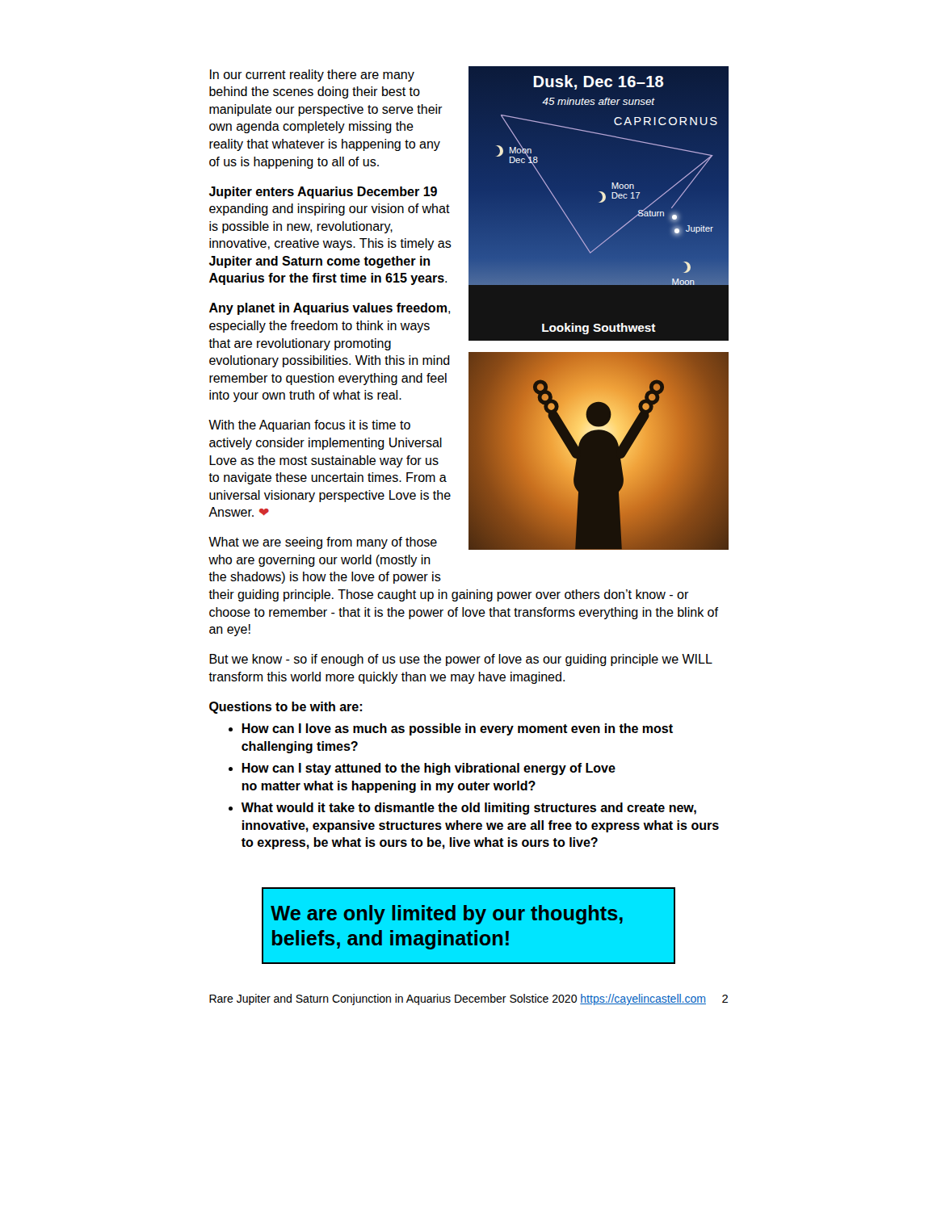Dusk, Dec 16–18
45 minutes after sunset
CAPRICORNUS
Moon
Dec 18
Moon
Dec 17
Saturn
Jupiter
Moon
Dec 16
Looking Southwest
In our current reality there are many behind the scenes doing their best to manipulate our perspective to serve their own agenda completely missing the reality that whatever is happening to any of us is happening to all of us.
Jupiter enters Aquarius December 19 expanding and inspiring our vision of what is possible in new, revolutionary, innovative, creative ways. This is timely as Jupiter and Saturn come together in Aquarius for the first time in 615 years.
Any planet in Aquarius values freedom, especially the freedom to think in ways that are revolutionary promoting evolutionary possibilities. With this in mind remember to question everything and feel into your own truth of what is real.
With the Aquarian focus it is time to actively consider implementing Universal Love as the most sustainable way for us to navigate these uncertain times. From a universal visionary perspective Love is the Answer. ❤
What we are seeing from many of those who are governing our world (mostly in the shadows) is how the love of power is their guiding principle. Those caught up in gaining power over others don’t know - or choose to remember - that it is the power of love that transforms everything in the blink of an eye!
But we know - so if enough of us use the power of love as our guiding principle we WILL transform this world more quickly than we may have imagined.
Questions to be with are:
How can I love as much as possible in every moment even in the most challenging times?
How can I stay attuned to the high vibrational energy of Love
no matter what is happening in my outer world?
What would it take to dismantle the old limiting structures and create new, innovative, expansive structures where we are all free to express what is ours to express, be what is ours to be, live what is ours to live?
We are only limited by our thoughts,
beliefs, and imagination!
Rare Jupiter and Saturn Conjunction in Aquarius December Solstice 2020 https://cayelincastell.com
2